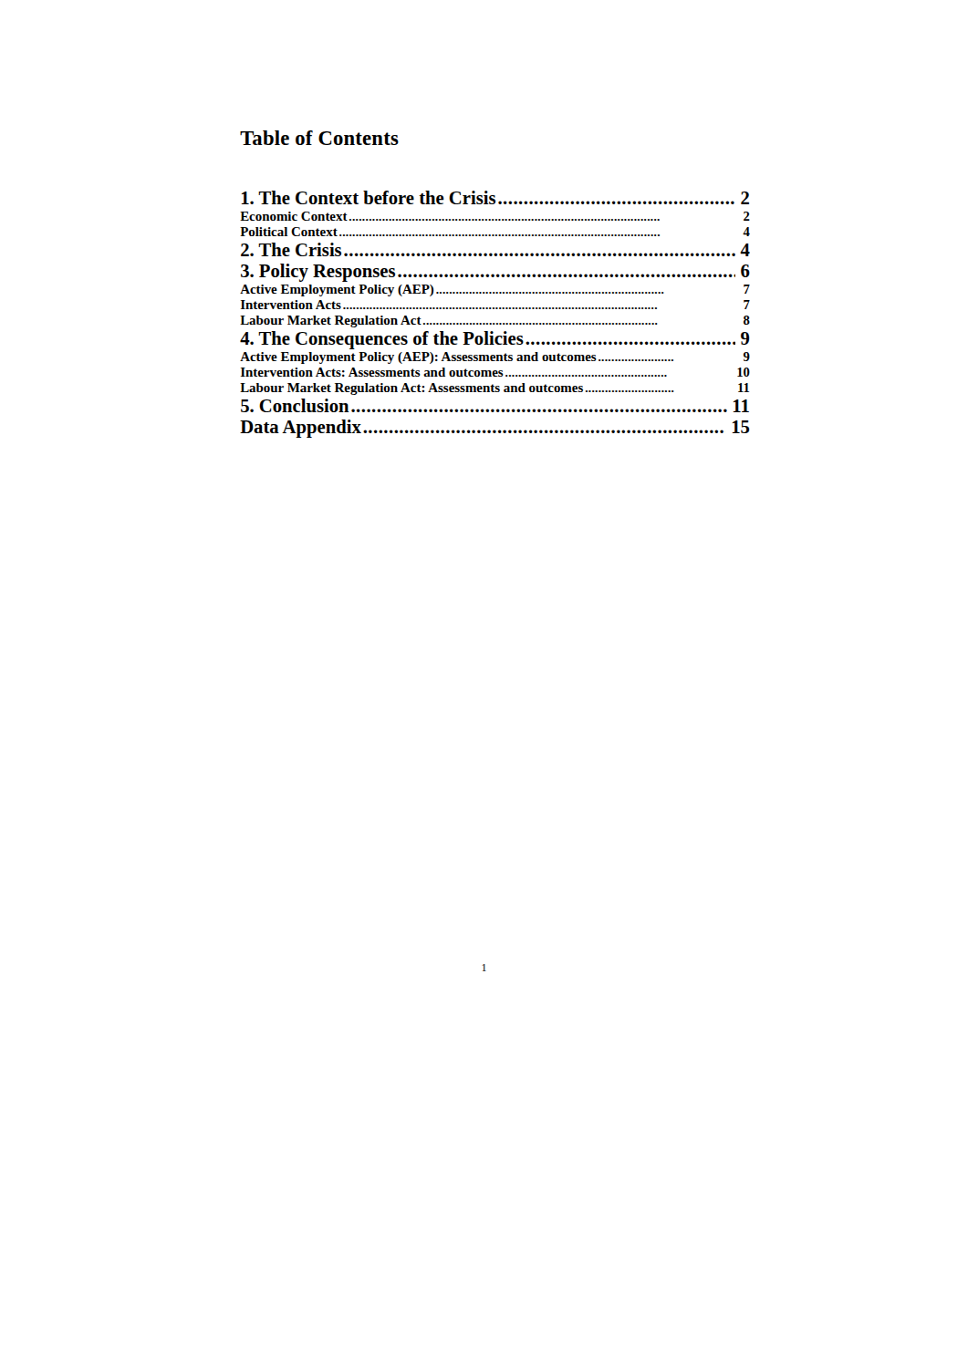Table of Contents
1. The Context before the Crisis ..................................................... 2
Economic Context .............................................................................................. 2
Political Context ................................................................................................. 4
2. The Crisis .................................................................................... 4
3. Policy Responses ........................................................................... 6
Active Employment Policy (AEP) ..................................................................... 7
Intervention Acts ............................................................................................... 7
Labour Market Regulation Act ....................................................................... 8
4. The Consequences of the Policies .............................................. 9
Active Employment Policy (AEP): Assessments and outcomes ....................... 9
Intervention Acts: Assessments and outcomes ................................................. 10
Labour Market Regulation Act: Assessments and outcomes ........................... 11
5. Conclusion ............................................................................... 11
Data Appendix ............................................................................. 15
1